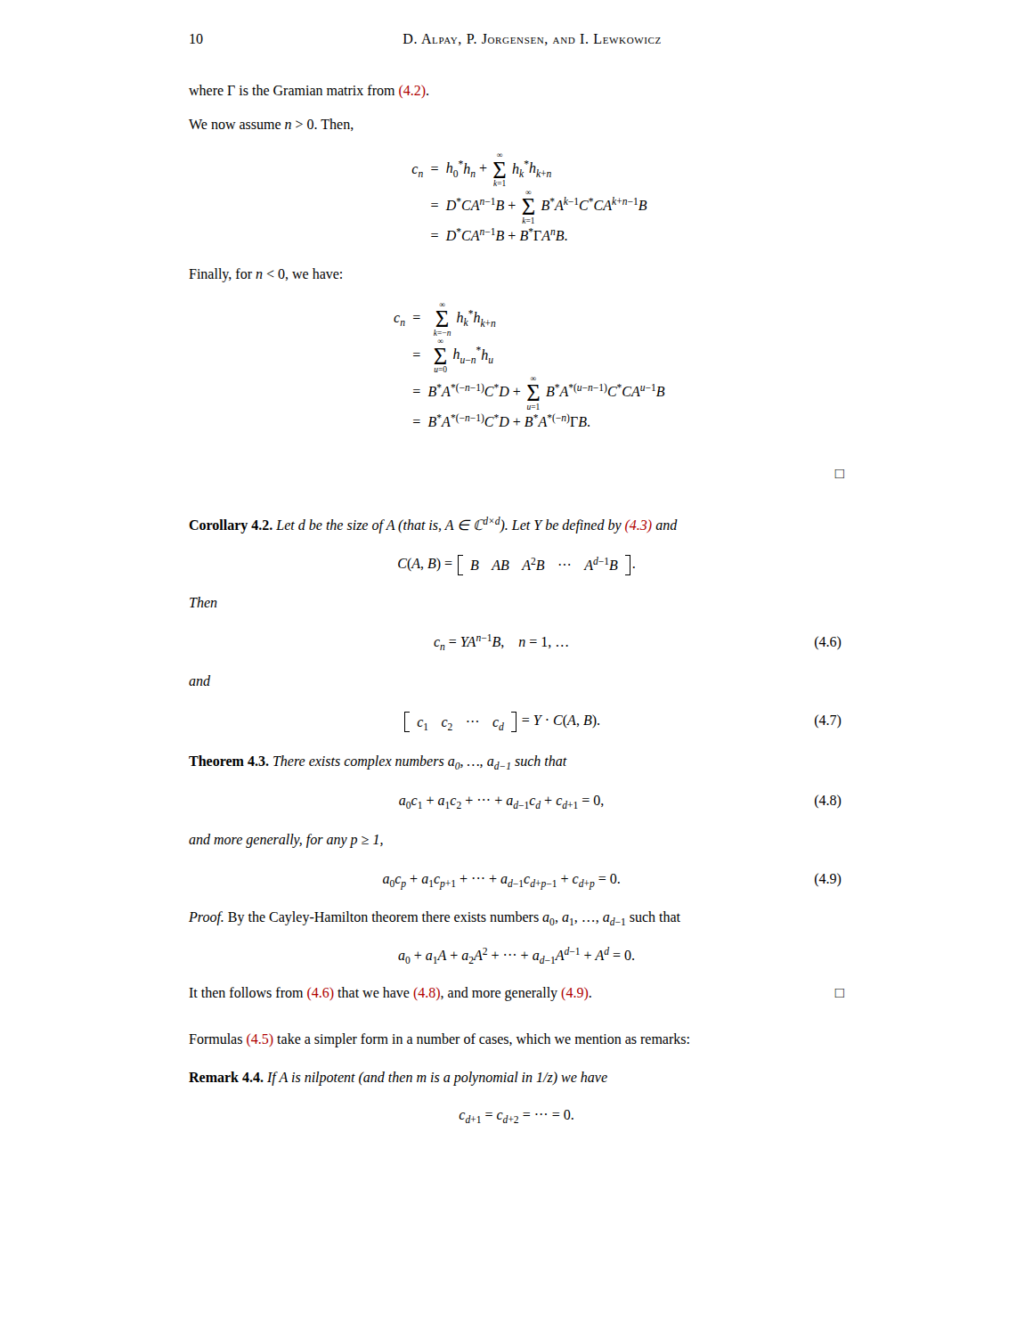10 D. Alpay, P. Jorgensen, and I. Lewkowicz
where Γ is the Gramian matrix from (4.2).
We now assume n > 0. Then,
cn=h0*hn + ∞Σk=1 hk*hk+n =D*CAn−1B + ∞Σk=1 B*Ak−1C*CAk+n−1B =D*CAn−1B + B*ΓAnB.
Finally, for n < 0, we have:
cn= ∞Σk=−n hk*hk+n = ∞Σu=0 hu−n*hu =B*A*(−n−1)C*D + ∞Σu=1 B*A*(u−n−1)C*CAu−1B =B*A*(−n−1)C*D + B*A*(−n)ΓB.
□
Corollary 4.2. Let d be the size of A (that is, A ∈ ℂd×d). Let Y be defined by (4.3) and
C(A, B) = BAB A2B···Ad−1B.
Then
(4.6) cn = YAn−1B, n = 1, …
and
(4.7) c1 c2···cd = Y · C(A, B).
Theorem 4.3. There exists complex numbers a0, …, ad−1 such that
(4.8) a0c1 + a1c2 + ··· + ad−1cd + cd+1 = 0,
and more generally, for any p ≥ 1,
(4.9) a0cp + a1cp+1 + ··· + ad−1cd+p−1 + cd+p = 0.
Proof. By the Cayley-Hamilton theorem there exists numbers a0, a1, …, ad−1 such that
a0 + a1A + a2A2 + ··· + ad−1Ad−1 + Ad = 0.
It then follows from (4.6) that we have (4.8), and more generally (4.9). □
Formulas (4.5) take a simpler form in a number of cases, which we mention as remarks:
Remark 4.4. If A is nilpotent (and then m is a polynomial in 1/z) we have
cd+1 = cd+2 = ··· = 0.